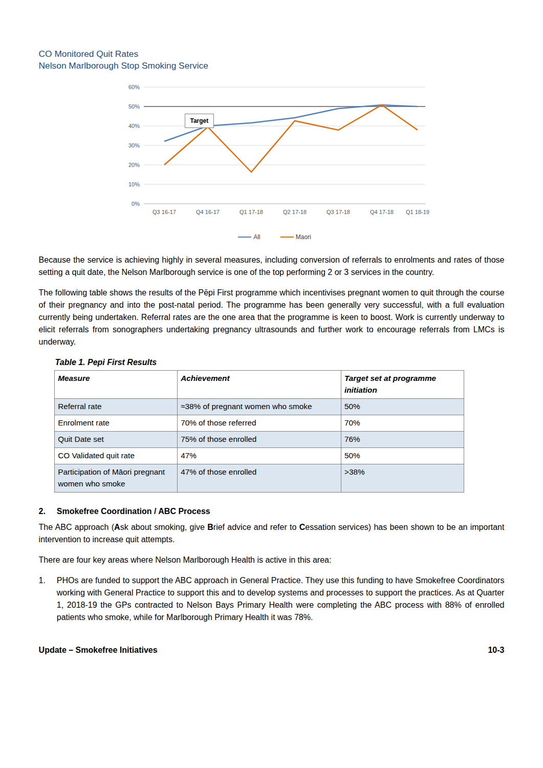CO Monitored Quit Rates
Nelson Marlborough Stop Smoking Service
60% 50% 40% 30% 20% 10% 0% Q3 16-17 Q4 16-17 Q1 17-18 Q2 17-18 Q3 17-18 Q4 17-18 Q1 18-19
Target
All Maori
Because the service is achieving highly in several measures, including conversion of referrals to enrolments and rates of those setting a quit date, the Nelson Marlborough service is one of the top performing 2 or 3 services in the country.
The following table shows the results of the Pēpi First programme which incentivises pregnant women to quit through the course of their pregnancy and into the post-natal period. The programme has been generally very successful, with a full evaluation currently being undertaken. Referral rates are the one area that the programme is keen to boost. Work is currently underway to elicit referrals from sonographers undertaking pregnancy ultrasounds and further work to encourage referrals from LMCs is underway.
Table 1. Pepi First Results
| Measure | Achievement | Target set at programme initiation |
| --- | --- | --- |
| Referral rate | ≈38% of pregnant women who smoke | 50% |
| Enrolment rate | 70% of those referred | 70% |
| Quit Date set | 75% of those enrolled | 76% |
| CO Validated quit rate | 47% | 50% |
| Participation of Māori pregnant women who smoke | 47% of those enrolled | >38% |
2. Smokefree Coordination / ABC Process
The ABC approach (Ask about smoking, give Brief advice and refer to Cessation services) has been shown to be an important intervention to increase quit attempts.
There are four key areas where Nelson Marlborough Health is active in this area:
1. PHOs are funded to support the ABC approach in General Practice. They use this funding to have Smokefree Coordinators working with General Practice to support this and to develop systems and processes to support the practices. As at Quarter 1, 2018-19 the GPs contracted to Nelson Bays Primary Health were completing the ABC process with 88% of enrolled patients who smoke, while for Marlborough Primary Health it was 78%.
Update – Smokefree Initiatives 10-3